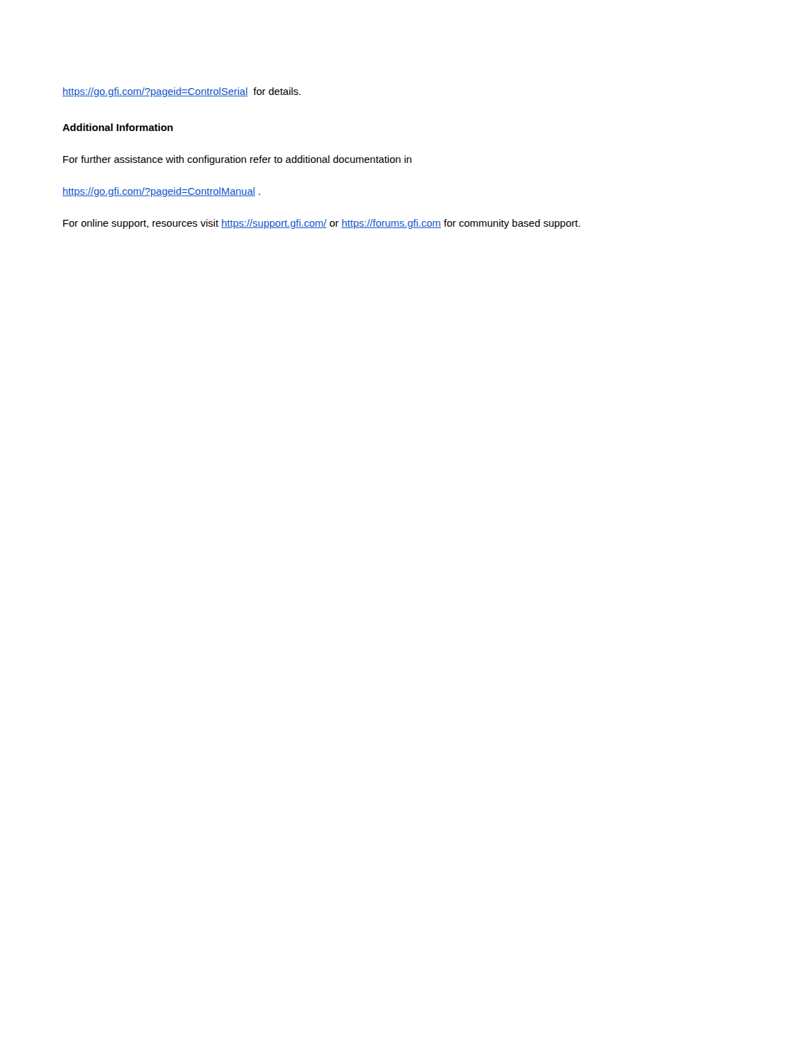https://go.gfi.com/?pageid=ControlSerial for details.
Additional Information
For further assistance with configuration refer to additional documentation in
https://go.gfi.com/?pageid=ControlManual .
For online support, resources visit https://support.gfi.com/ or https://forums.gfi.com for community based support.